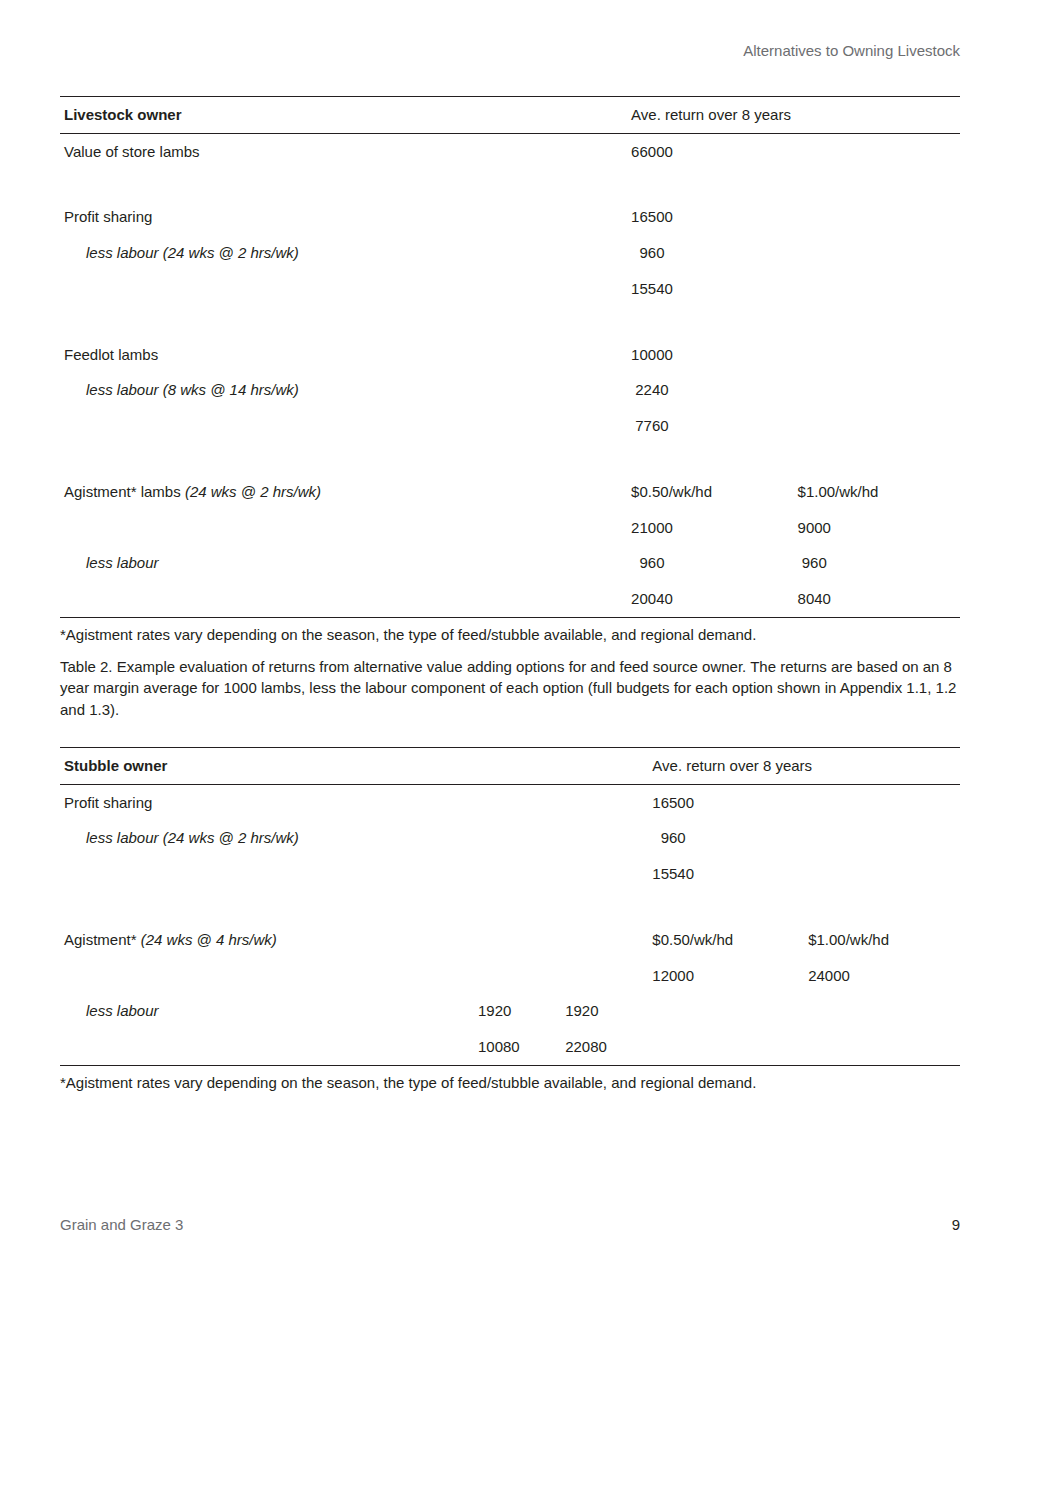Alternatives to Owning Livestock
| Livestock owner | Ave. return over 8 years |
| --- | --- |
| Value of store lambs | 66000 | |
| Profit sharing | 16500 | |
| less labour (24 wks @ 2 hrs/wk) | 960 | |
| | 15540 | |
| Feedlot lambs | 10000 | |
| less labour (8 wks @ 14 hrs/wk) | 2240 | |
| | 7760 | |
| Agistment* lambs (24 wks @ 2 hrs/wk) | $0.50/wk/hd | $1.00/wk/hd |
| | 21000 | 9000 |
| less labour | 960 | 960 |
| | 20040 | 8040 |
*Agistment rates vary depending on the season, the type of feed/stubble available, and regional demand.
Table 2. Example evaluation of returns from alternative value adding options for and feed source owner. The returns are based on an 8 year margin average for 1000 lambs, less the labour component of each option (full budgets for each option shown in Appendix 1.1, 1.2 and 1.3).
| Stubble owner | | | Ave. return over 8 years |
| --- | --- | --- | --- |
| Profit sharing | | | 16500 | |
| less labour (24 wks @ 2 hrs/wk) | | | 960 | |
| | | | 15540 | |
| Agistment* (24 wks @ 4 hrs/wk) | | | $0.50/wk/hd | $1.00/wk/hd |
| | | | 12000 | 24000 |
| less labour | 1920 | 1920 | | |
| | 10080 | 22080 | | |
*Agistment rates vary depending on the season, the type of feed/stubble available, and regional demand.
Grain and Graze 3 9